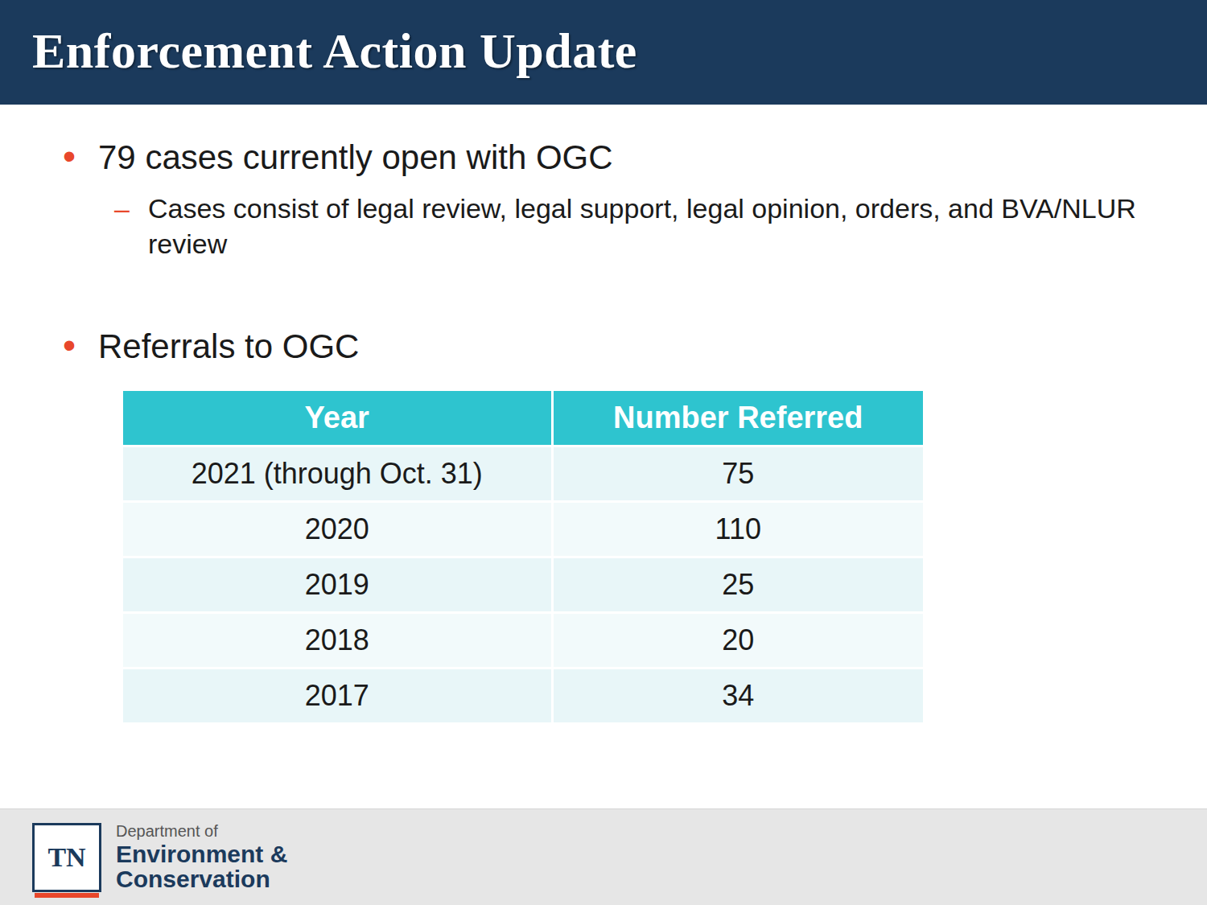Enforcement Action Update
79 cases currently open with OGC
Cases consist of legal review, legal support, legal opinion, orders, and BVA/NLUR review
Referrals to OGC
| Year | Number Referred |
| --- | --- |
| 2021 (through Oct. 31) | 75 |
| 2020 | 110 |
| 2019 | 25 |
| 2018 | 20 |
| 2017 | 34 |
TN
Department of Environment & Conservation